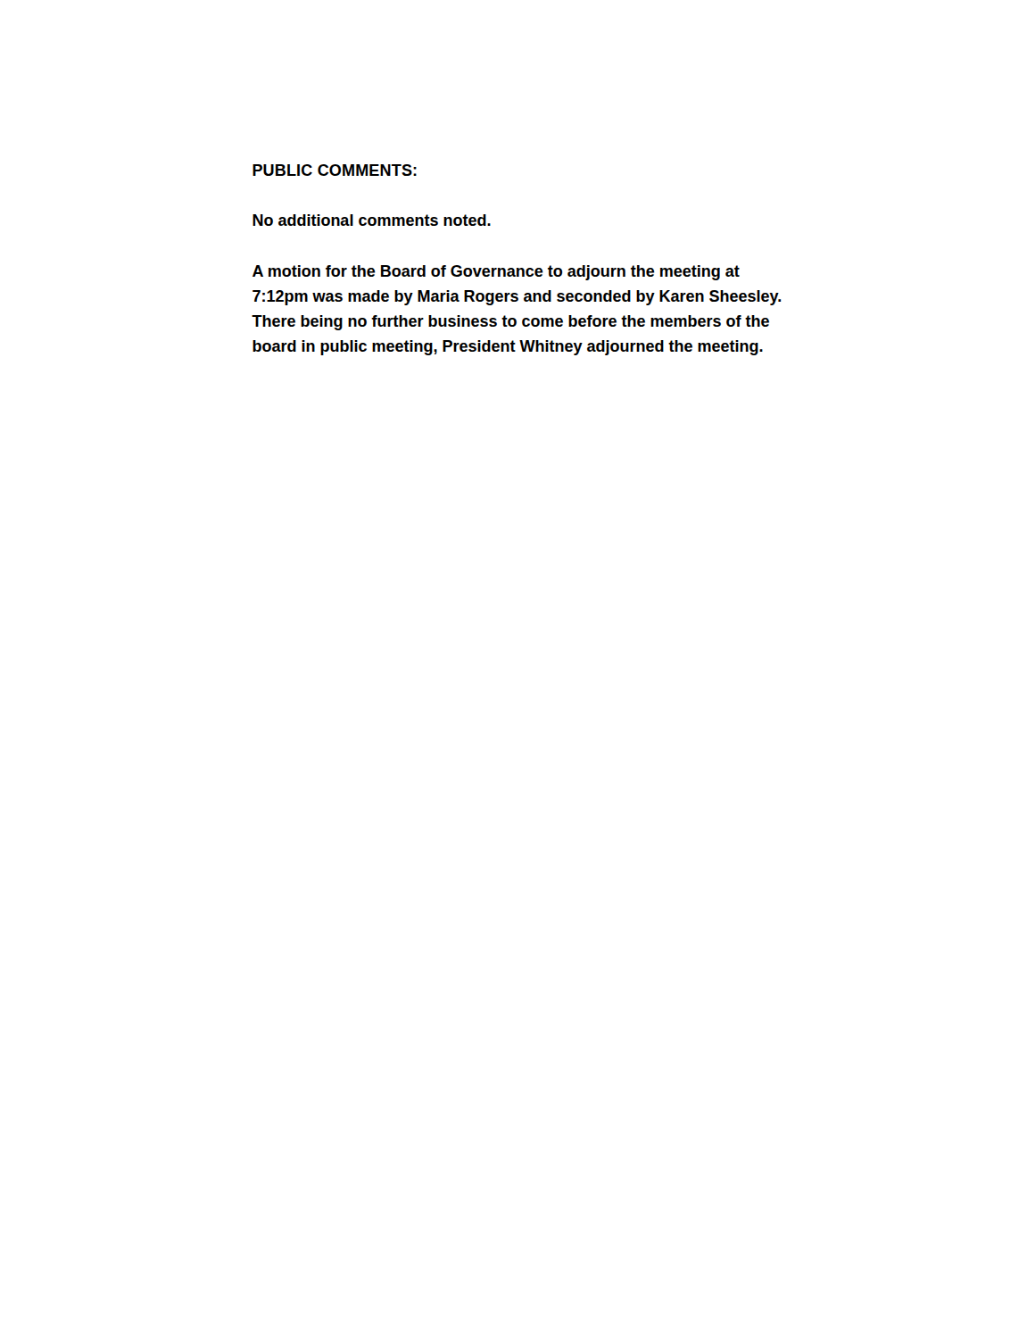PUBLIC COMMENTS:
No additional comments noted.
A motion for the Board of Governance to adjourn the meeting at 7:12pm was made by Maria Rogers and seconded by Karen Sheesley. There being no further business to come before the members of the board in public meeting, President Whitney adjourned the meeting.